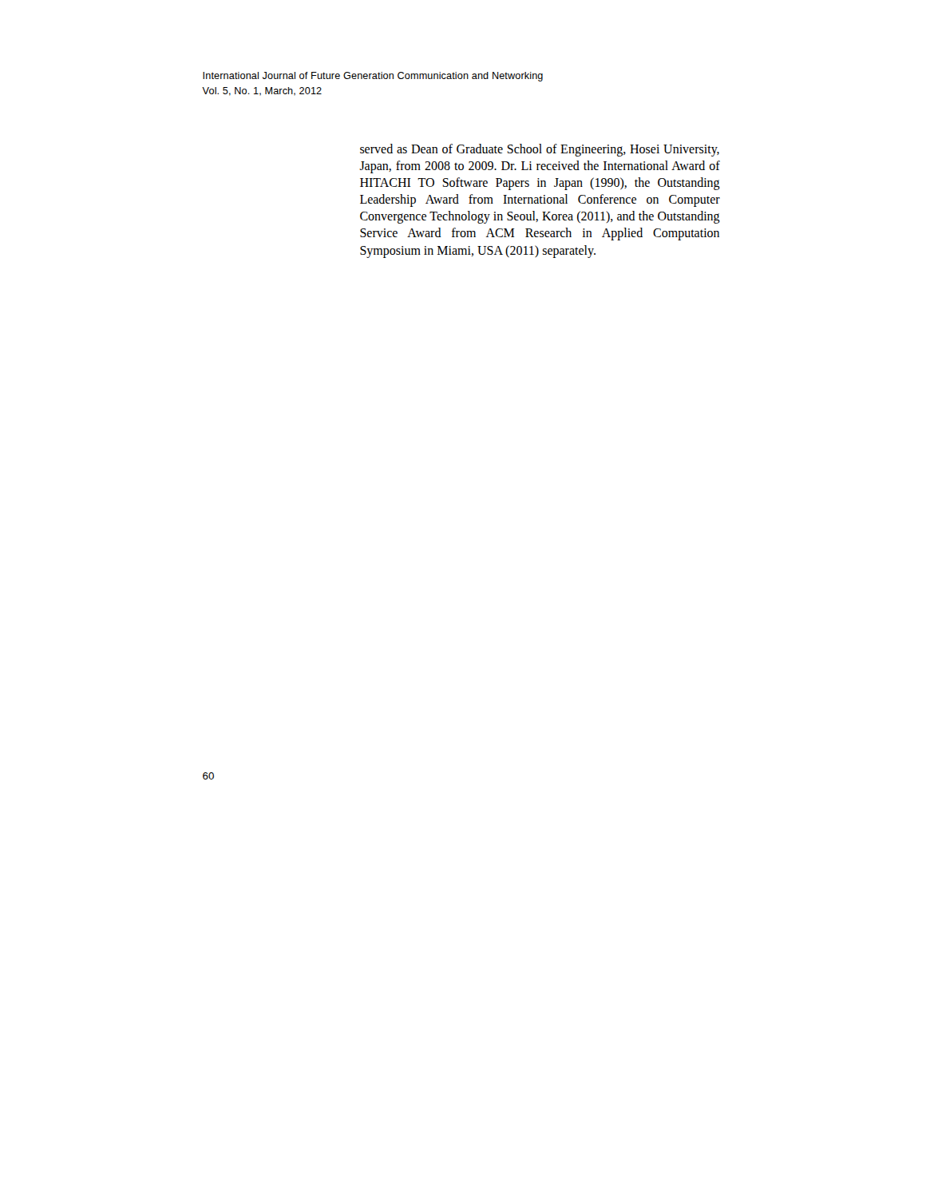International Journal of Future Generation Communication and Networking Vol. 5, No. 1, March, 2012
served as Dean of Graduate School of Engineering, Hosei University, Japan, from 2008 to 2009. Dr. Li received the International Award of HITACHI TO Software Papers in Japan (1990), the Outstanding Leadership Award from International Conference on Computer Convergence Technology in Seoul, Korea (2011), and the Outstanding Service Award from ACM Research in Applied Computation Symposium in Miami, USA (2011) separately.
60